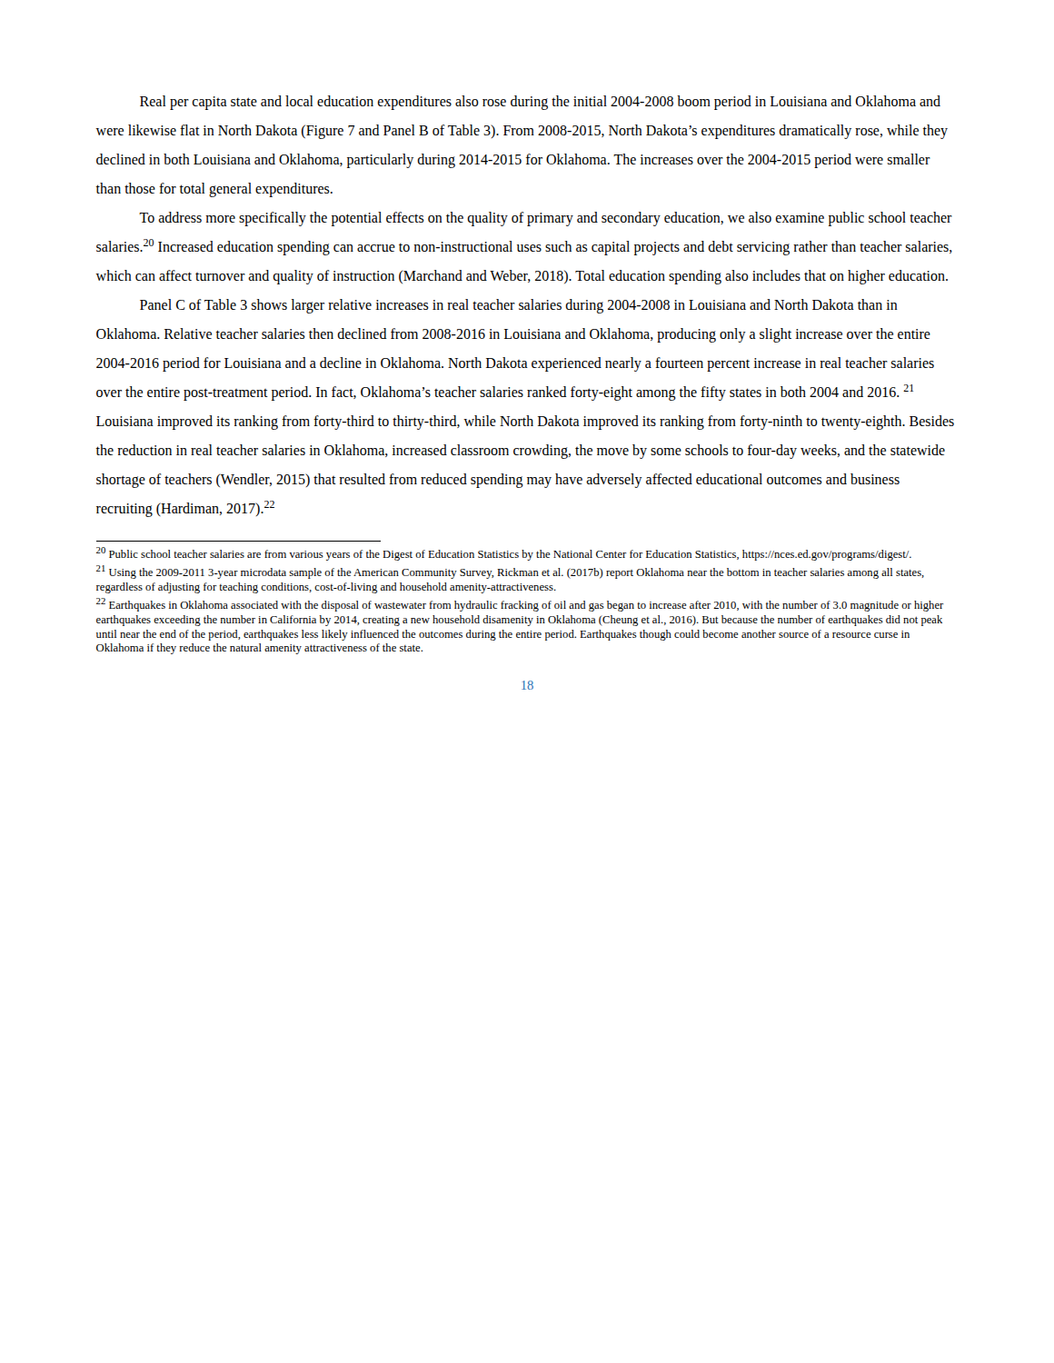Real per capita state and local education expenditures also rose during the initial 2004-2008 boom period in Louisiana and Oklahoma and were likewise flat in North Dakota (Figure 7 and Panel B of Table 3). From 2008-2015, North Dakota’s expenditures dramatically rose, while they declined in both Louisiana and Oklahoma, particularly during 2014-2015 for Oklahoma. The increases over the 2004-2015 period were smaller than those for total general expenditures.
To address more specifically the potential effects on the quality of primary and secondary education, we also examine public school teacher salaries.20 Increased education spending can accrue to non-instructional uses such as capital projects and debt servicing rather than teacher salaries, which can affect turnover and quality of instruction (Marchand and Weber, 2018). Total education spending also includes that on higher education.
Panel C of Table 3 shows larger relative increases in real teacher salaries during 2004-2008 in Louisiana and North Dakota than in Oklahoma. Relative teacher salaries then declined from 2008-2016 in Louisiana and Oklahoma, producing only a slight increase over the entire 2004-2016 period for Louisiana and a decline in Oklahoma. North Dakota experienced nearly a fourteen percent increase in real teacher salaries over the entire post-treatment period. In fact, Oklahoma’s teacher salaries ranked forty-eight among the fifty states in both 2004 and 2016. 21 Louisiana improved its ranking from forty-third to thirty-third, while North Dakota improved its ranking from forty-ninth to twenty-eighth. Besides the reduction in real teacher salaries in Oklahoma, increased classroom crowding, the move by some schools to four-day weeks, and the statewide shortage of teachers (Wendler, 2015) that resulted from reduced spending may have adversely affected educational outcomes and business recruiting (Hardiman, 2017).22
20 Public school teacher salaries are from various years of the Digest of Education Statistics by the National Center for Education Statistics, https://nces.ed.gov/programs/digest/.
21 Using the 2009-2011 3-year microdata sample of the American Community Survey, Rickman et al. (2017b) report Oklahoma near the bottom in teacher salaries among all states, regardless of adjusting for teaching conditions, cost-of-living and household amenity-attractiveness.
22 Earthquakes in Oklahoma associated with the disposal of wastewater from hydraulic fracking of oil and gas began to increase after 2010, with the number of 3.0 magnitude or higher earthquakes exceeding the number in California by 2014, creating a new household disamenity in Oklahoma (Cheung et al., 2016). But because the number of earthquakes did not peak until near the end of the period, earthquakes less likely influenced the outcomes during the entire period. Earthquakes though could become another source of a resource curse in Oklahoma if they reduce the natural amenity attractiveness of the state.
18